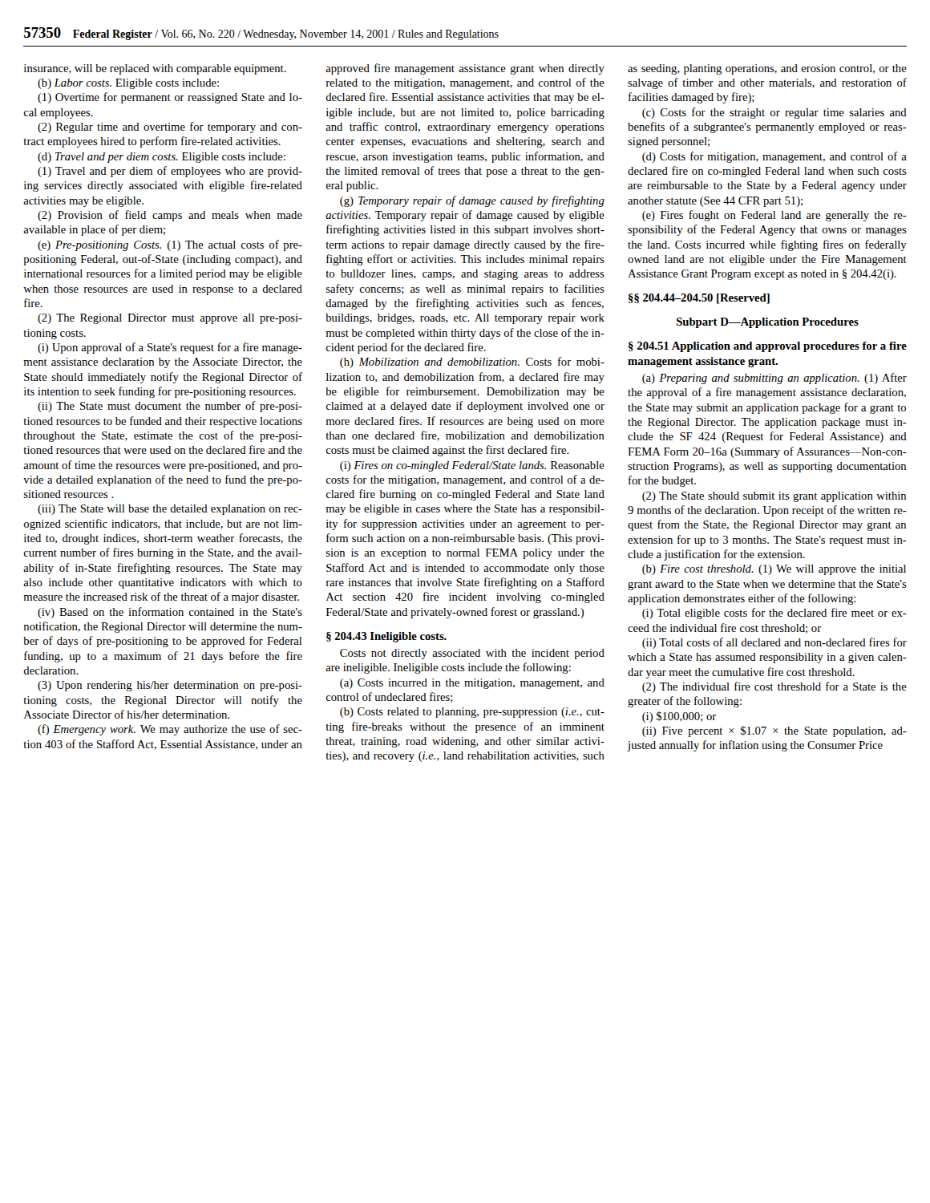57350 Federal Register / Vol. 66, No. 220 / Wednesday, November 14, 2001 / Rules and Regulations
insurance, will be replaced with comparable equipment.
(b) Labor costs. Eligible costs include:
(1) Overtime for permanent or reassigned State and local employees.
(2) Regular time and overtime for temporary and contract employees hired to perform fire-related activities.
(d) Travel and per diem costs. Eligible costs include:
(1) Travel and per diem of employees who are providing services directly associated with eligible fire-related activities may be eligible.
(2) Provision of field camps and meals when made available in place of per diem;
(e) Pre-positioning Costs. (1) The actual costs of pre-positioning Federal, out-of-State (including compact), and international resources for a limited period may be eligible when those resources are used in response to a declared fire.
(2) The Regional Director must approve all pre-positioning costs.
(i) Upon approval of a State's request for a fire management assistance declaration by the Associate Director, the State should immediately notify the Regional Director of its intention to seek funding for pre-positioning resources.
(ii) The State must document the number of pre-positioned resources to be funded and their respective locations throughout the State, estimate the cost of the pre-positioned resources that were used on the declared fire and the amount of time the resources were pre-positioned, and provide a detailed explanation of the need to fund the pre-positioned resources .
(iii) The State will base the detailed explanation on recognized scientific indicators, that include, but are not limited to, drought indices, short-term weather forecasts, the current number of fires burning in the State, and the availability of in-State firefighting resources. The State may also include other quantitative indicators with which to measure the increased risk of the threat of a major disaster.
(iv) Based on the information contained in the State's notification, the Regional Director will determine the number of days of pre-positioning to be approved for Federal funding, up to a maximum of 21 days before the fire declaration.
(3) Upon rendering his/her determination on pre-positioning costs, the Regional Director will notify the Associate Director of his/her determination.
(f) Emergency work. We may authorize the use of section 403 of the Stafford Act, Essential Assistance, under an approved fire management assistance grant when directly related to the mitigation, management, and control of the declared fire. Essential assistance activities that may be eligible include, but are not limited to, police barricading and traffic control, extraordinary emergency operations center expenses, evacuations and sheltering, search and rescue, arson investigation teams, public information, and the limited removal of trees that pose a threat to the general public.
(g) Temporary repair of damage caused by firefighting activities. Temporary repair of damage caused by eligible firefighting activities listed in this subpart involves short-term actions to repair damage directly caused by the firefighting effort or activities. This includes minimal repairs to bulldozer lines, camps, and staging areas to address safety concerns; as well as minimal repairs to facilities damaged by the firefighting activities such as fences, buildings, bridges, roads, etc. All temporary repair work must be completed within thirty days of the close of the incident period for the declared fire.
(h) Mobilization and demobilization. Costs for mobilization to, and demobilization from, a declared fire may be eligible for reimbursement. Demobilization may be claimed at a delayed date if deployment involved one or more declared fires. If resources are being used on more than one declared fire, mobilization and demobilization costs must be claimed against the first declared fire.
(i) Fires on co-mingled Federal/State lands. Reasonable costs for the mitigation, management, and control of a declared fire burning on co-mingled Federal and State land may be eligible in cases where the State has a responsibility for suppression activities under an agreement to perform such action on a non-reimbursable basis. (This provision is an exception to normal FEMA policy under the Stafford Act and is intended to accommodate only those rare instances that involve State firefighting on a Stafford Act section 420 fire incident involving co-mingled Federal/State and privately-owned forest or grassland.)
§ 204.43 Ineligible costs.
Costs not directly associated with the incident period are ineligible. Ineligible costs include the following:
(a) Costs incurred in the mitigation, management, and control of undeclared fires;
(b) Costs related to planning, pre-suppression (i.e., cutting fire-breaks without the presence of an imminent threat, training, road widening, and other similar activities), and recovery (i.e., land rehabilitation activities, such as seeding, planting operations, and erosion control, or the salvage of timber and other materials, and restoration of facilities damaged by fire);
(c) Costs for the straight or regular time salaries and benefits of a subgrantee's permanently employed or reassigned personnel;
(d) Costs for mitigation, management, and control of a declared fire on co-mingled Federal land when such costs are reimbursable to the State by a Federal agency under another statute (See 44 CFR part 51);
(e) Fires fought on Federal land are generally the responsibility of the Federal Agency that owns or manages the land. Costs incurred while fighting fires on federally owned land are not eligible under the Fire Management Assistance Grant Program except as noted in § 204.42(i).
§§ 204.44–204.50 [Reserved]
Subpart D—Application Procedures
§ 204.51 Application and approval procedures for a fire management assistance grant.
(a) Preparing and submitting an application. (1) After the approval of a fire management assistance declaration, the State may submit an application package for a grant to the Regional Director. The application package must include the SF 424 (Request for Federal Assistance) and FEMA Form 20–16a (Summary of Assurances—Non-construction Programs), as well as supporting documentation for the budget.
(2) The State should submit its grant application within 9 months of the declaration. Upon receipt of the written request from the State, the Regional Director may grant an extension for up to 3 months. The State's request must include a justification for the extension.
(b) Fire cost threshold. (1) We will approve the initial grant award to the State when we determine that the State's application demonstrates either of the following:
(i) Total eligible costs for the declared fire meet or exceed the individual fire cost threshold; or
(ii) Total costs of all declared and non-declared fires for which a State has assumed responsibility in a given calendar year meet the cumulative fire cost threshold.
(2) The individual fire cost threshold for a State is the greater of the following:
(i) $100,000; or
(ii) Five percent × $1.07 × the State population, adjusted annually for inflation using the Consumer Price